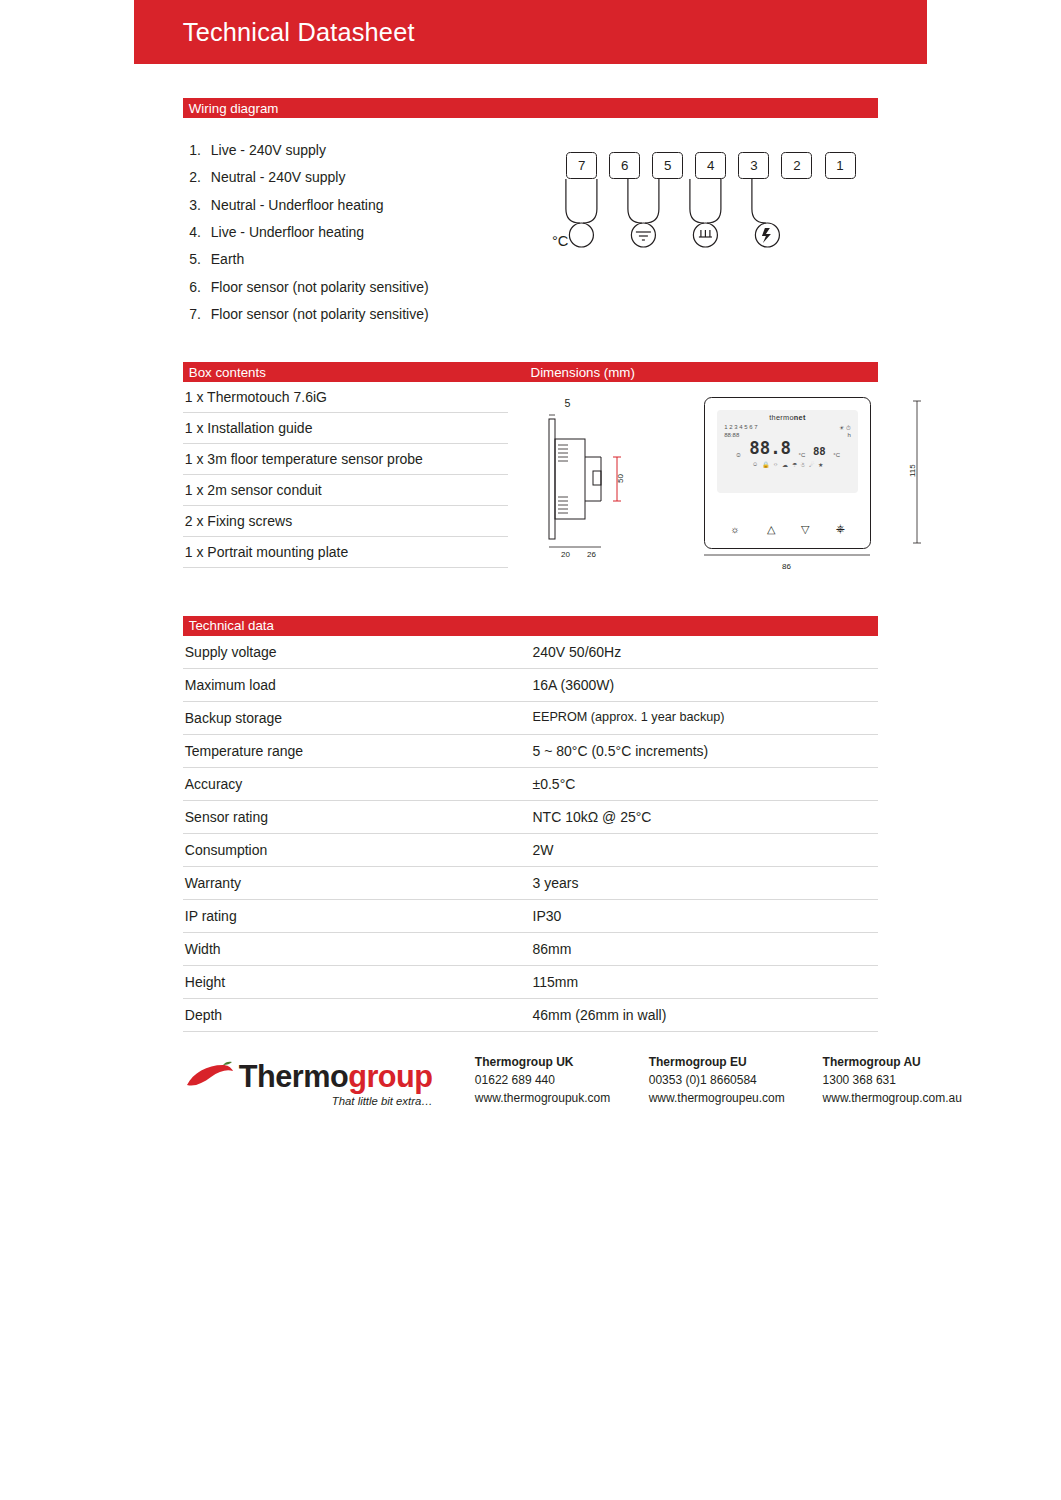Technical Datasheet
Wiring diagram
Live - 240V supply
Neutral - 240V supply
Neutral - Underfloor heating
Live - Underfloor heating
Earth
Floor sensor (not polarity sensitive)
Floor sensor (not polarity sensitive)
7
6
5
4
3
2
1
°C
Box contents
Dimensions (mm)
| 1 x Thermotouch 7.6iG |
| 1 x Installation guide |
| 1 x 3m floor temperature sensor probe |
| 1 x 2m sensor conduit |
| 2 x Fixing screws |
| 1 x Portrait mounting plate |
5
50 20 26
thermonet
1 2 3 4 5 6 7 ☀ ⏱
88:88 h
☺ 88.8 °C 88 °C
☺🔒 ☼☁☂☃☄★
☼ △ ▽ ⎈
86 115
Technical data
| Supply voltage | 240V 50/60Hz |
| Maximum load | 16A (3600W) |
| Backup storage | EEPROM (approx. 1 year backup) |
| Temperature range | 5 ~ 80°C (0.5°C increments) |
| Accuracy | ±0.5°C |
| Sensor rating | NTC 10kΩ @ 25°C |
| Consumption | 2W |
| Warranty | 3 years |
| IP rating | IP30 |
| Width | 86mm |
| Height | 115mm |
| Depth | 46mm (26mm in wall) |
Thermo group
That little bit extra…
Thermogroup UK
01622 689 440
www.thermogroupuk.com
Thermogroup EU
00353 (0)1 8660584
www.thermogroupeu.com
Thermogroup AU
1300 368 631
www.thermogroup.com.au